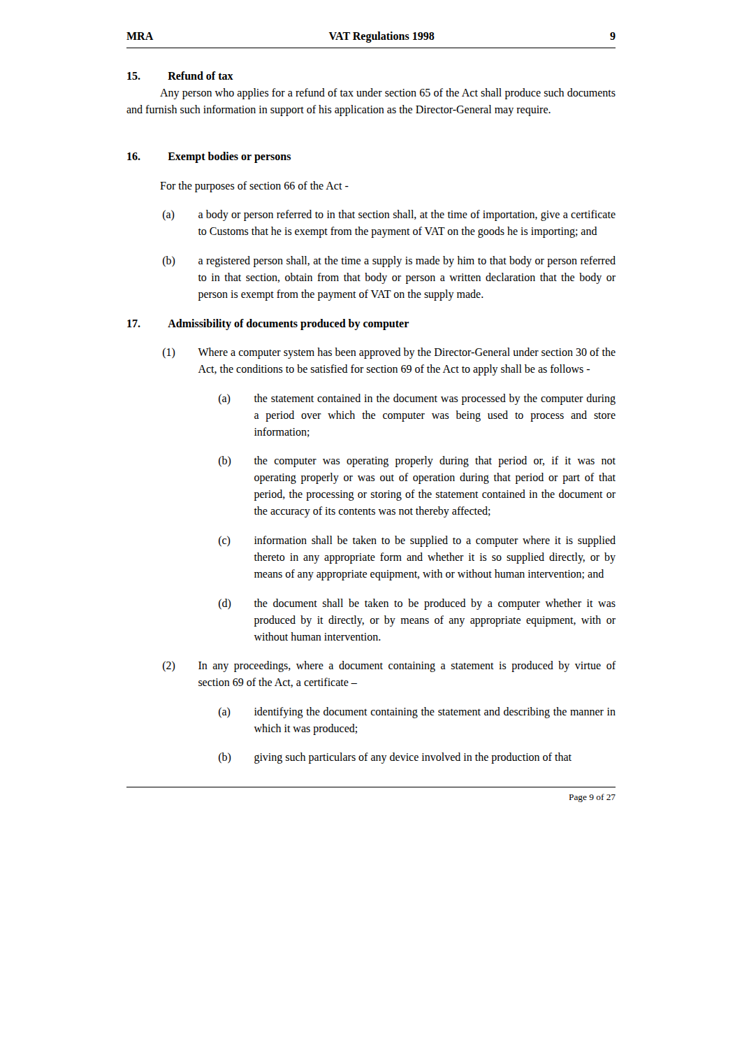MRA VAT Regulations 1998 9
15. Refund of tax
Any person who applies for a refund of tax under section 65 of the Act shall produce such documents and furnish such information in support of his application as the Director-General may require.
16. Exempt bodies or persons
For the purposes of section 66 of the Act -
(a) a body or person referred to in that section shall, at the time of importation, give a certificate to Customs that he is exempt from the payment of VAT on the goods he is importing; and
(b) a registered person shall, at the time a supply is made by him to that body or person referred to in that section, obtain from that body or person a written declaration that the body or person is exempt from the payment of VAT on the supply made.
17. Admissibility of documents produced by computer
(1) Where a computer system has been approved by the Director-General under section 30 of the Act, the conditions to be satisfied for section 69 of the Act to apply shall be as follows -
(a) the statement contained in the document was processed by the computer during a period over which the computer was being used to process and store information;
(b) the computer was operating properly during that period or, if it was not operating properly or was out of operation during that period or part of that period, the processing or storing of the statement contained in the document or the accuracy of its contents was not thereby affected;
(c) information shall be taken to be supplied to a computer where it is supplied thereto in any appropriate form and whether it is so supplied directly, or by means of any appropriate equipment, with or without human intervention; and
(d) the document shall be taken to be produced by a computer whether it was produced by it directly, or by means of any appropriate equipment, with or without human intervention.
(2) In any proceedings, where a document containing a statement is produced by virtue of section 69 of the Act, a certificate –
(a) identifying the document containing the statement and describing the manner in which it was produced;
(b) giving such particulars of any device involved in the production of that
Page 9 of 27